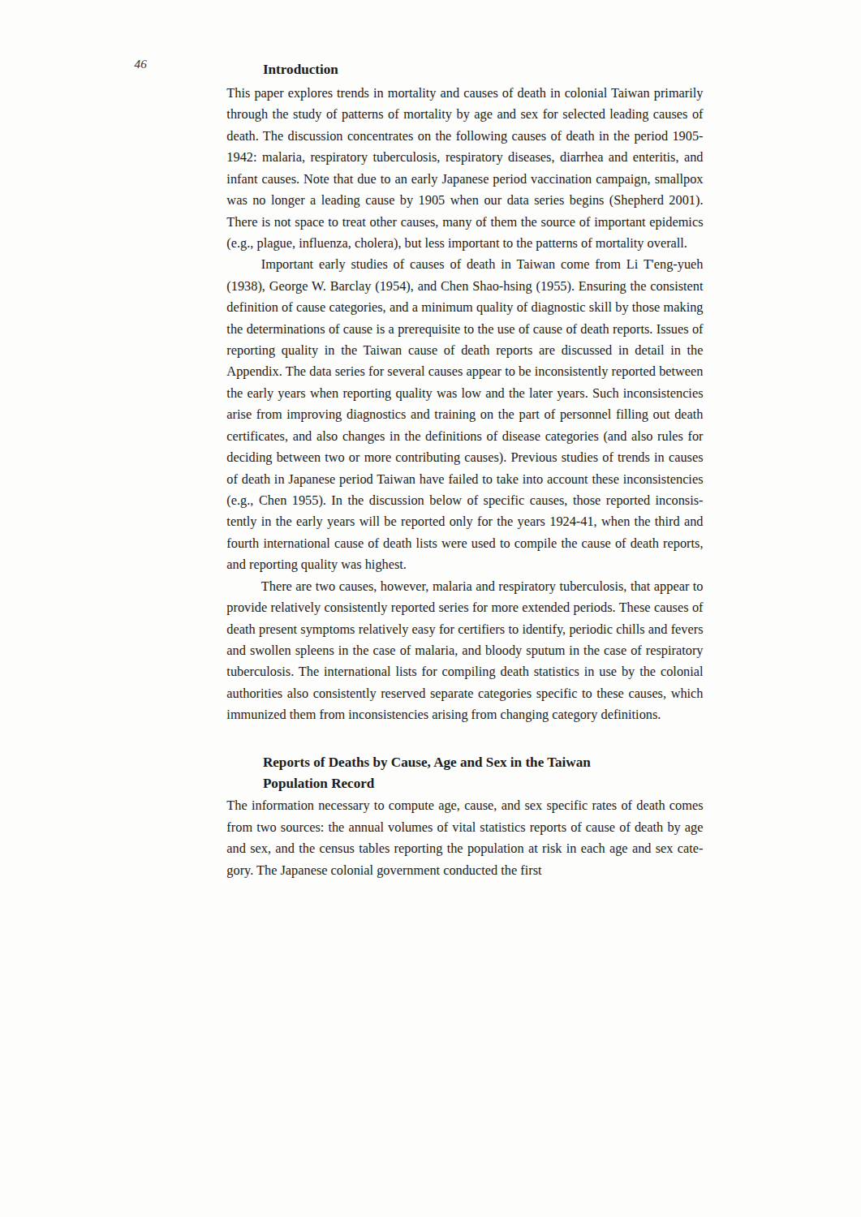46
Introduction
This paper explores trends in mortality and causes of death in colonial Taiwan primarily through the study of patterns of mortality by age and sex for selected leading causes of death. The discussion concentrates on the following causes of death in the period 1905-1942: malaria, respiratory tuberculosis, respiratory diseases, diarrhea and enteritis, and infant causes. Note that due to an early Japanese period vaccination campaign, smallpox was no longer a leading cause by 1905 when our data series begins (Shepherd 2001). There is not space to treat other causes, many of them the source of important epidemics (e.g., plague, influenza, cholera), but less important to the patterns of mortality overall.
Important early studies of causes of death in Taiwan come from Li T'eng-yueh (1938), George W. Barclay (1954), and Chen Shao-hsing (1955). Ensuring the consistent definition of cause categories, and a minimum quality of diagnostic skill by those making the determinations of cause is a prerequisite to the use of cause of death reports. Issues of reporting quality in the Taiwan cause of death reports are discussed in detail in the Appendix. The data series for several causes appear to be inconsistently reported between the early years when reporting quality was low and the later years. Such inconsistencies arise from improving diagnostics and training on the part of personnel filling out death certificates, and also changes in the definitions of disease categories (and also rules for deciding between two or more contributing causes). Previous studies of trends in causes of death in Japanese period Taiwan have failed to take into account these inconsistencies (e.g., Chen 1955). In the discussion below of specific causes, those reported inconsistently in the early years will be reported only for the years 1924-41, when the third and fourth international cause of death lists were used to compile the cause of death reports, and reporting quality was highest.
There are two causes, however, malaria and respiratory tuberculosis, that appear to provide relatively consistently reported series for more extended periods. These causes of death present symptoms relatively easy for certifiers to identify, periodic chills and fevers and swollen spleens in the case of malaria, and bloody sputum in the case of respiratory tuberculosis. The international lists for compiling death statistics in use by the colonial authorities also consistently reserved separate categories specific to these causes, which immunized them from inconsistencies arising from changing category definitions.
Reports of Deaths by Cause, Age and Sex in the TaiwanPopulation Record
The information necessary to compute age, cause, and sex specific rates of death comes from two sources: the annual volumes of vital statistics reports of cause of death by age and sex, and the census tables reporting the population at risk in each age and sex category. The Japanese colonial government conducted the first